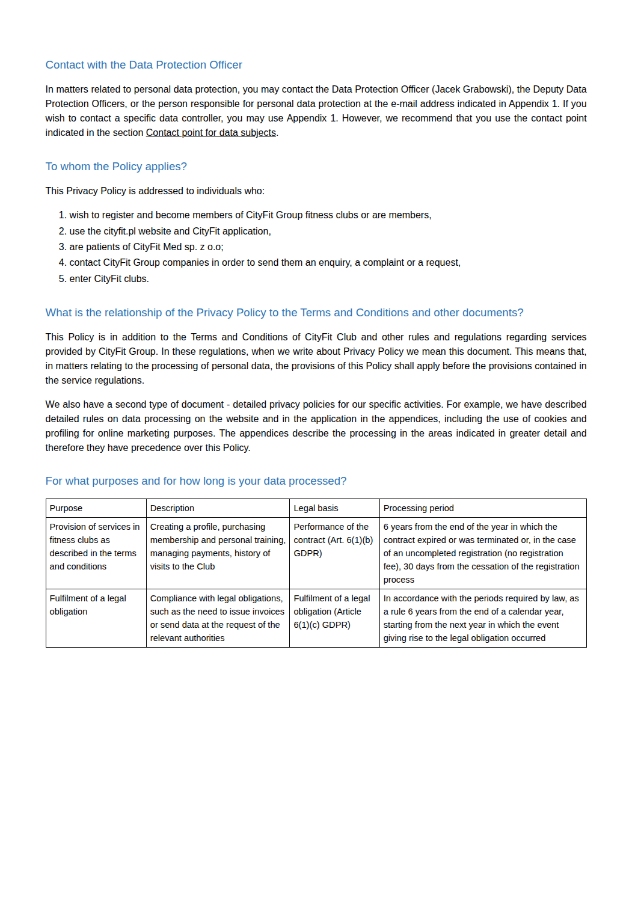Contact with the Data Protection Officer
In matters related to personal data protection, you may contact the Data Protection Officer (Jacek Grabowski), the Deputy Data Protection Officers, or the person responsible for personal data protection at the e-mail address indicated in Appendix 1. If you wish to contact a specific data controller, you may use Appendix 1. However, we recommend that you use the contact point indicated in the section Contact point for data subjects.
To whom the Policy applies?
This Privacy Policy is addressed to individuals who:
wish to register and become members of CityFit Group fitness clubs or are members,
use the cityfit.pl website and CityFit application,
are patients of CityFit Med sp. z o.o;
contact CityFit Group companies in order to send them an enquiry, a complaint or a request,
enter CityFit clubs.
What is the relationship of the Privacy Policy to the Terms and Conditions and other documents?
This Policy is in addition to the Terms and Conditions of CityFit Club and other rules and regulations regarding services provided by CityFit Group. In these regulations, when we write about Privacy Policy we mean this document. This means that, in matters relating to the processing of personal data, the provisions of this Policy shall apply before the provisions contained in the service regulations.
We also have a second type of document - detailed privacy policies for our specific activities. For example, we have described detailed rules on data processing on the website and in the application in the appendices, including the use of cookies and profiling for online marketing purposes. The appendices describe the processing in the areas indicated in greater detail and therefore they have precedence over this Policy.
For what purposes and for how long is your data processed?
| Purpose | Description | Legal basis | Processing period |
| Provision of services in fitness clubs as described in the terms and conditions | Creating a profile, purchasing membership and personal training, managing payments, history of visits to the Club | Performance of the contract (Art. 6(1)(b) GDPR) | 6 years from the end of the year in which the contract expired or was terminated or, in the case of an uncompleted registration (no registration fee), 30 days from the cessation of the registration process |
| Fulfilment of a legal obligation | Compliance with legal obligations, such as the need to issue invoices or send data at the request of the relevant authorities | Fulfilment of a legal obligation (Article 6(1)(c) GDPR) | In accordance with the periods required by law, as a rule 6 years from the end of a calendar year, starting from the next year in which the event giving rise to the legal obligation occurred |